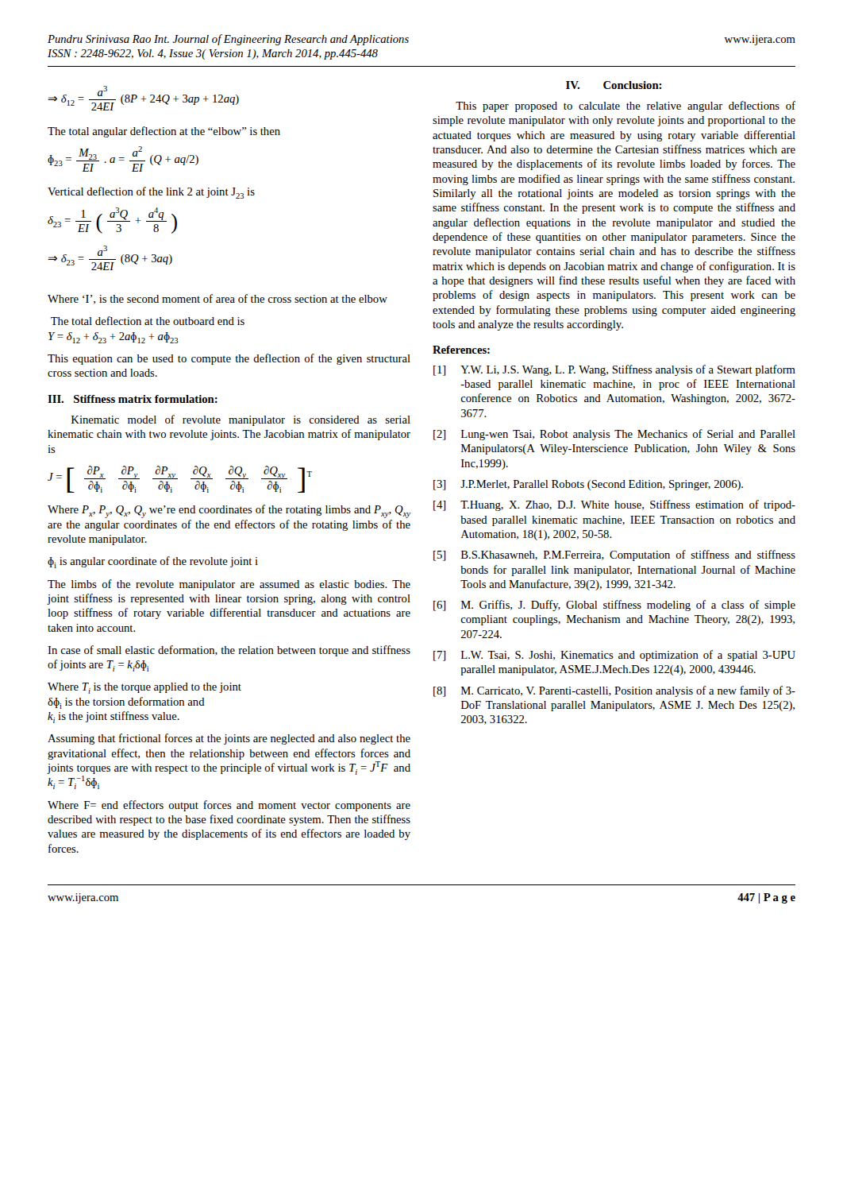Pundru Srinivasa Rao Int. Journal of Engineering Research and Applications www.ijera.com
ISSN : 2248-9622, Vol. 4, Issue 3( Version 1), March 2014, pp.445-448
⇒ δ12 = a324EI (8P + 24Q + 3ap + 12aq)
The total angular deflection at the “elbow” is then
ɸ23 = M23 EI . a = a2 EI (Q + aq/2)
Vertical deflection of the link 2 at joint J23 is
δ23 = 1 EI ( a3Q 3 + a4q 8 )
⇒ δ23 = a324EI (8Q + 3aq)
Where ‘I’, is the second moment of area of the cross section at the elbow
The total deflection at the outboard end is
Y = δ12 + δ23 + 2aɸ12 + aɸ23
This equation can be used to compute the deflection of the given structural cross section and loads.
III. Stiffness matrix formulation:
Kinematic model of revolute manipulator is considered as serial kinematic chain with two revolute joints. The Jacobian matrix of manipulator is
J = [
| ∂ P x ∂ɸ i | ∂ P y ∂ɸ i | ∂ P xy ∂ɸ i | ∂ Q x ∂ɸ i | ∂ Q y ∂ɸ i | ∂ Q xy ∂ɸ i |
]T
Where Px, Py, Qx, Qy we’re end coordinates of the rotating limbs and Pxy, Qxy are the angular coordinates of the end effectors of the rotating limbs of the revolute manipulator.
ɸi is angular coordinate of the revolute joint i
The limbs of the revolute manipulator are assumed as elastic bodies. The joint stiffness is represented with linear torsion spring, along with control loop stiffness of rotary variable differential transducer and actuations are taken into account.
In case of small elastic deformation, the relation between torque and stiffness of joints are Ti = kiδɸi
Where Ti is the torque applied to the joint
δɸi is the torsion deformation and
ki is the joint stiffness value.
Assuming that frictional forces at the joints are neglected and also neglect the gravitational effect, then the relationship between end effectors forces and joints torques are with respect to the principle of virtual work is Ti = JTF and ki = Ti−1δɸi
Where F= end effectors output forces and moment vector components are described with respect to the base fixed coordinate system. Then the stiffness values are measured by the displacements of its end effectors are loaded by forces.
IV. Conclusion:
This paper proposed to calculate the relative angular deflections of simple revolute manipulator with only revolute joints and proportional to the actuated torques which are measured by using rotary variable differential transducer. And also to determine the Cartesian stiffness matrices which are measured by the displacements of its revolute limbs loaded by forces. The moving limbs are modified as linear springs with the same stiffness constant. Similarly all the rotational joints are modeled as torsion springs with the same stiffness constant. In the present work is to compute the stiffness and angular deflection equations in the revolute manipulator and studied the dependence of these quantities on other manipulator parameters. Since the revolute manipulator contains serial chain and has to describe the stiffness matrix which is depends on Jacobian matrix and change of configuration. It is a hope that designers will find these results useful when they are faced with problems of design aspects in manipulators. This present work can be extended by formulating these problems using computer aided engineering tools and analyze the results accordingly.
References:
[1] Y.W. Li, J.S. Wang, L. P. Wang, Stiffness analysis of a Stewart platform -based parallel kinematic machine, in proc of IEEE International conference on Robotics and Automation, Washington, 2002, 3672-3677.
[2] Lung-wen Tsai, Robot analysis The Mechanics of Serial and Parallel Manipulators(A Wiley-Interscience Publication, John Wiley & Sons Inc,1999).
[3] J.P.Merlet, Parallel Robots (Second Edition, Springer, 2006).
[4] T.Huang, X. Zhao, D.J. White house, Stiffness estimation of tripod-based parallel kinematic machine, IEEE Transaction on robotics and Automation, 18(1), 2002, 50-58.
[5] B.S.Khasawneh, P.M.Ferreira, Computation of stiffness and stiffness bonds for parallel link manipulator, International Journal of Machine Tools and Manufacture, 39(2), 1999, 321-342.
[6] M. Griffis, J. Duffy, Global stiffness modeling of a class of simple compliant couplings, Mechanism and Machine Theory, 28(2), 1993, 207-224.
[7] L.W. Tsai, S. Joshi, Kinematics and optimization of a spatial 3-UPU parallel manipulator, ASME.J.Mech.Des 122(4), 2000, 439446.
[8] M. Carricato, V. Parenti-castelli, Position analysis of a new family of 3-DoF Translational parallel Manipulators, ASME J. Mech Des 125(2), 2003, 316322.
www.ijera.com 447 | P a g e